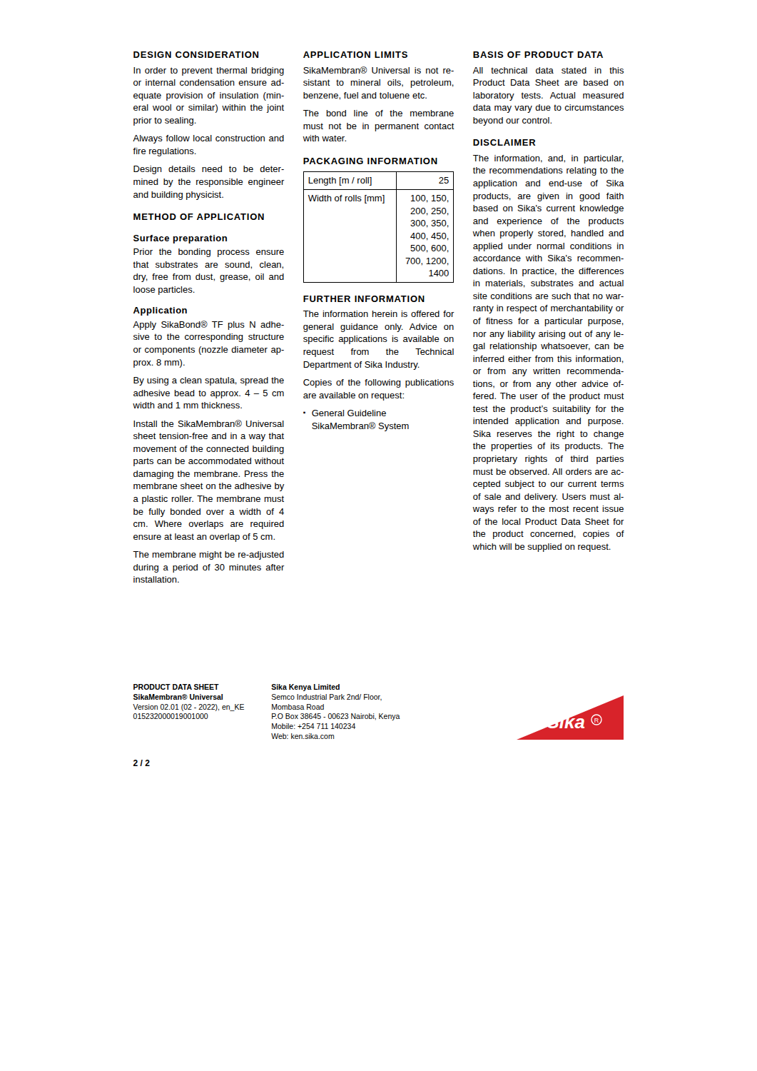Design Consideration
In order to prevent thermal bridging or internal condensation ensure adequate provision of insulation (mineral wool or similar) within the joint prior to sealing.
Always follow local construction and fire regulations.
Design details need to be determined by the responsible engineer and building physicist.
Method of Application
Surface preparation
Prior the bonding process ensure that substrates are sound, clean, dry, free from dust, grease, oil and loose particles.
Application
Apply SikaBond® TF plus N adhesive to the corresponding structure or components (nozzle diameter approx. 8 mm).
By using a clean spatula, spread the adhesive bead to approx. 4 – 5 cm width and 1 mm thickness.
Install the SikaMembran® Universal sheet tension-free and in a way that movement of the connected building parts can be accommodated without damaging the membrane. Press the membrane sheet on the adhesive by a plastic roller. The membrane must be fully bonded over a width of 4 cm. Where overlaps are required ensure at least an overlap of 5 cm.
The membrane might be re-adjusted during a period of 30 minutes after installation.
Application limits
SikaMembran® Universal is not resistant to mineral oils, petroleum, benzene, fuel and toluene etc.
The bond line of the membrane must not be in permanent contact with water.
Packaging Information
| Length [m / roll] | 25 |
| Width of rolls [mm] | 100, 150, 200, 250, 300, 350, 400, 450, 500, 600, 700, 1200, 1400 |
Further Information
The information herein is offered for general guidance only. Advice on specific applications is available on request from the Technical Department of Sika Industry.
Copies of the following publications are available on request:
General GuidelineSikaMembran® System
Basis of Product Data
All technical data stated in this Product Data Sheet are based on laboratory tests. Actual measured data may vary due to circumstances beyond our control.
Disclaimer
The information, and, in particular, the recommendations relating to the application and end-use of Sika products, are given in good faith based on Sika's current knowledge and experience of the products when properly stored, handled and applied under normal conditions in accordance with Sika's recommendations. In practice, the differences in materials, substrates and actual site conditions are such that no warranty in respect of merchantability or of fitness for a particular purpose, nor any liability arising out of any legal relationship whatsoever, can be inferred either from this information, or from any written recommendations, or from any other advice offered. The user of the product must test the product’s suitability for the intended application and purpose. Sika reserves the right to change the properties of its products. The proprietary rights of third parties must be observed. All orders are accepted subject to our current terms of sale and delivery. Users must always refer to the most recent issue of the local Product Data Sheet for the product concerned, copies of which will be supplied on request.
PRODUCT DATA SHEET
SikaMembran® Universal
Version 02.01 (02 - 2022), en_KE
015232000019001000
Sika Kenya Limited
Semco Industrial Park 2nd/ Floor,
Mombasa Road
P.O Box 38645 - 00623 Nairobi, Kenya
Mobile: +254 711 140234
Web: ken.sika.com
Sika R
2 / 2